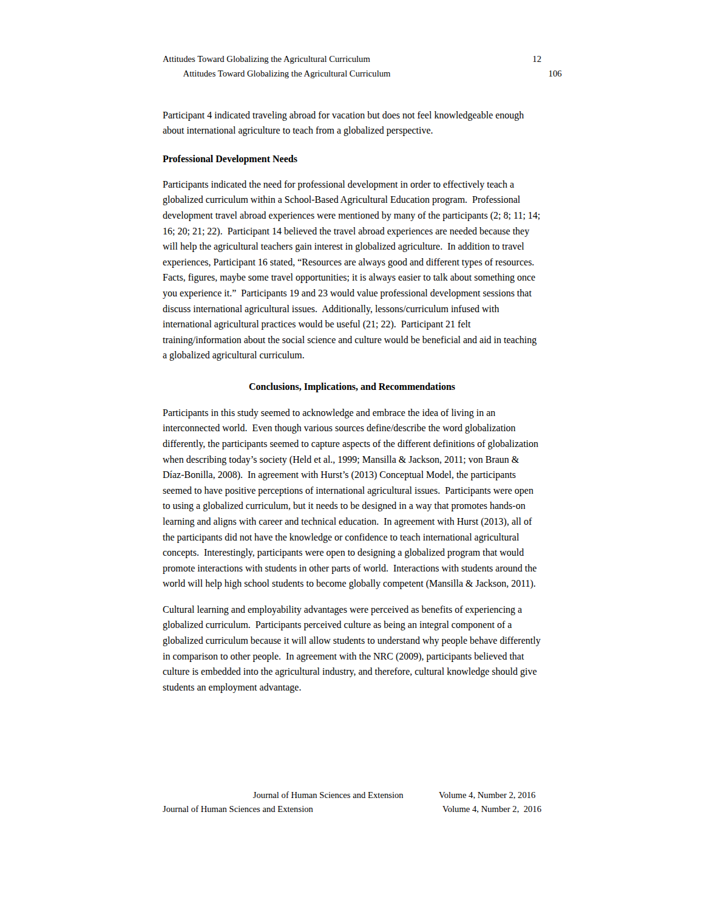Attitudes Toward Globalizing the Agricultural Curriculum 12
Attitudes Toward Globalizing the Agricultural Curriculum 106
Participant 4 indicated traveling abroad for vacation but does not feel knowledgeable enough about international agriculture to teach from a globalized perspective.
Professional Development Needs
Participants indicated the need for professional development in order to effectively teach a globalized curriculum within a School-Based Agricultural Education program. Professional development travel abroad experiences were mentioned by many of the participants (2; 8; 11; 14; 16; 20; 21; 22). Participant 14 believed the travel abroad experiences are needed because they will help the agricultural teachers gain interest in globalized agriculture. In addition to travel experiences, Participant 16 stated, “Resources are always good and different types of resources. Facts, figures, maybe some travel opportunities; it is always easier to talk about something once you experience it.” Participants 19 and 23 would value professional development sessions that discuss international agricultural issues. Additionally, lessons/curriculum infused with international agricultural practices would be useful (21; 22). Participant 21 felt training/information about the social science and culture would be beneficial and aid in teaching a globalized agricultural curriculum.
Conclusions, Implications, and Recommendations
Participants in this study seemed to acknowledge and embrace the idea of living in an interconnected world. Even though various sources define/describe the word globalization differently, the participants seemed to capture aspects of the different definitions of globalization when describing today’s society (Held et al., 1999; Mansilla & Jackson, 2011; von Braun & Díaz-Bonilla, 2008). In agreement with Hurst’s (2013) Conceptual Model, the participants seemed to have positive perceptions of international agricultural issues. Participants were open to using a globalized curriculum, but it needs to be designed in a way that promotes hands-on learning and aligns with career and technical education. In agreement with Hurst (2013), all of the participants did not have the knowledge or confidence to teach international agricultural concepts. Interestingly, participants were open to designing a globalized program that would promote interactions with students in other parts of world. Interactions with students around the world will help high school students to become globally competent (Mansilla & Jackson, 2011).
Cultural learning and employability advantages were perceived as benefits of experiencing a globalized curriculum. Participants perceived culture as being an integral component of a globalized curriculum because it will allow students to understand why people behave differently in comparison to other people. In agreement with the NRC (2009), participants believed that culture is embedded into the agricultural industry, and therefore, cultural knowledge should give students an employment advantage.
Journal of Human Sciences and Extension Volume 4, Number 2, 2016
Journal of Human Sciences and Extension Volume 4, Number 2, 2016